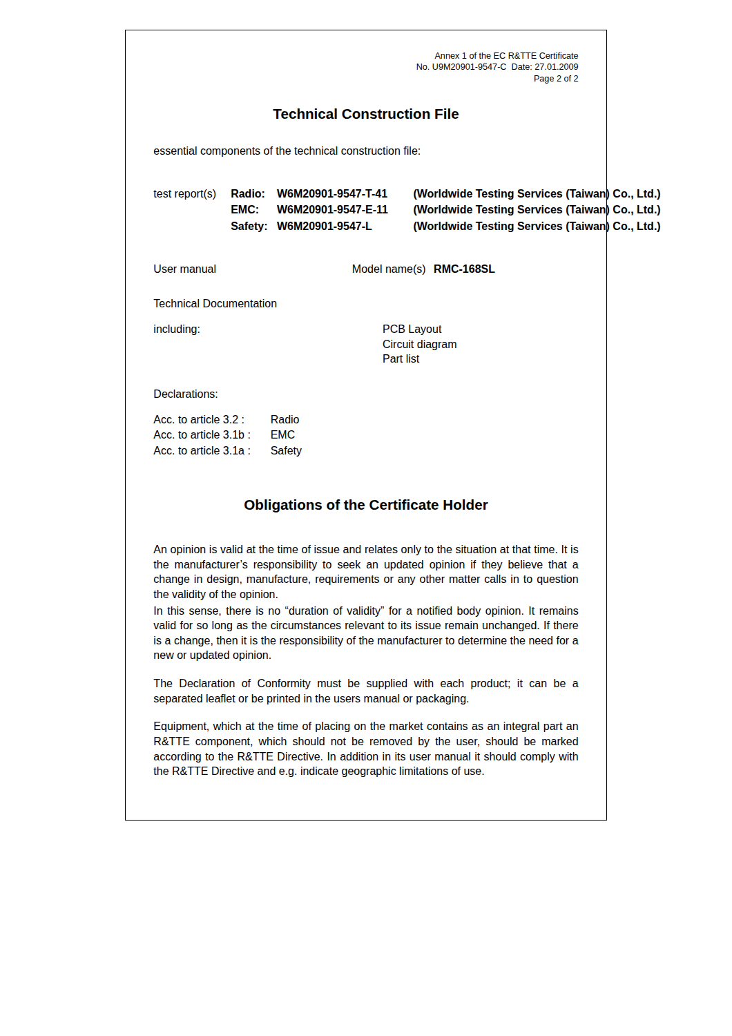Annex 1 of the EC R&TTE Certificate
No. U9M20901-9547-C Date: 27.01.2009
Page 2 of 2
Technical Construction File
essential components of the technical construction file:
| test report(s) | Radio: | W6M20901-9547-T-41 | (Worldwide Testing Services (Taiwan) Co., Ltd.) |
| | EMC: | W6M20901-9547-E-11 | (Worldwide Testing Services (Taiwan) Co., Ltd.) |
| | Safety: | W6M20901-9547-L | (Worldwide Testing Services (Taiwan) Co., Ltd.) |
User manual Model name(s)RMC-168SL
Technical Documentation
including: PCB Layout
Circuit diagram
Part list
Declarations:
| Acc. to article 3.2 : | Radio |
| Acc. to article 3.1b : | EMC |
| Acc. to article 3.1a : | Safety |
Obligations of the Certificate Holder
An opinion is valid at the time of issue and relates only to the situation at that time. It is the manufacturer’s responsibility to seek an updated opinion if they believe that a change in design, manufacture, requirements or any other matter calls in to question the validity of the opinion.
In this sense, there is no “duration of validity” for a notified body opinion. It remains valid for so long as the circumstances relevant to its issue remain unchanged. If there is a change, then it is the responsibility of the manufacturer to determine the need for a new or updated opinion.
The Declaration of Conformity must be supplied with each product; it can be a separated leaflet or be printed in the users manual or packaging.
Equipment, which at the time of placing on the market contains as an integral part an R&TTE component, which should not be removed by the user, should be marked according to the R&TTE Directive. In addition in its user manual it should comply with the R&TTE Directive and e.g. indicate geographic limitations of use.